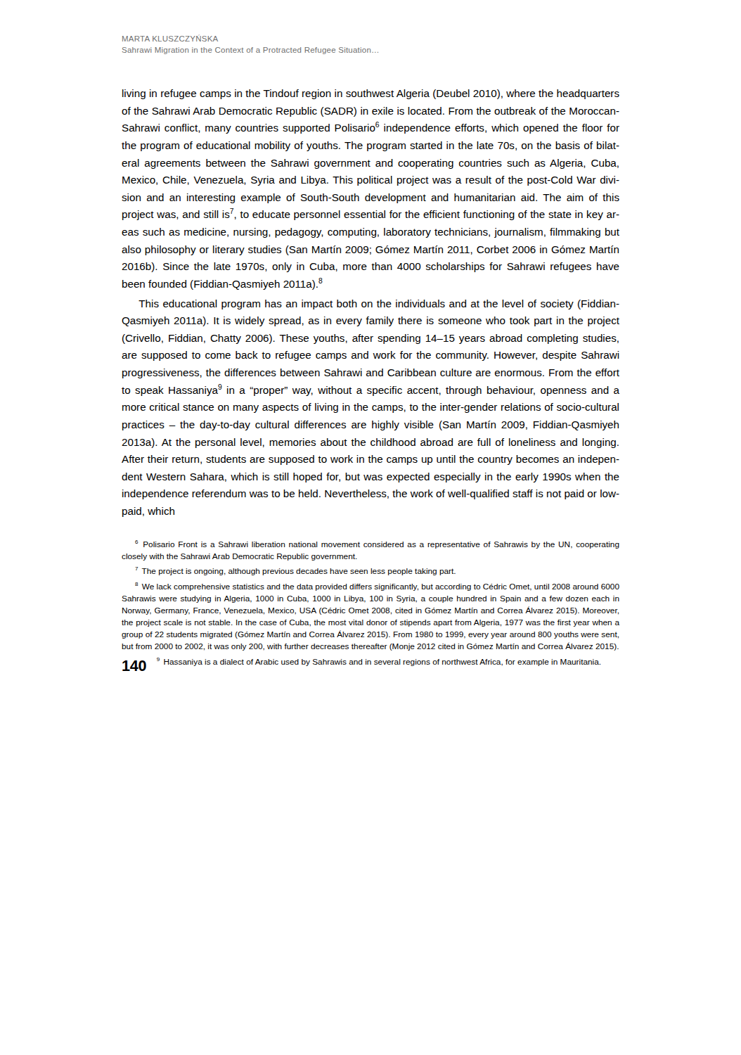Marta Kluszczyńska Sahrawi Migration in the Context of a Protracted Refugee Situation…
living in refugee camps in the Tindouf region in southwest Algeria (Deubel 2010), where the headquarters of the Sahrawi Arab Democratic Republic (SADR) in exile is located. From the outbreak of the Moroccan-Sahrawi conflict, many countries supported Polisario6 independence efforts, which opened the floor for the program of educational mobility of youths. The program started in the late 70s, on the basis of bilateral agreements between the Sahrawi government and cooperating countries such as Algeria, Cuba, Mexico, Chile, Venezuela, Syria and Libya. This political project was a result of the post-Cold War division and an interesting example of South-South development and humanitarian aid. The aim of this project was, and still is7, to educate personnel essential for the efficient functioning of the state in key areas such as medicine, nursing, pedagogy, computing, laboratory technicians, journalism, filmmaking but also philosophy or literary studies (San Martín 2009; Gómez Martín 2011, Corbet 2006 in Gómez Martín 2016b). Since the late 1970s, only in Cuba, more than 4000 scholarships for Sahrawi refugees have been founded (Fiddian-Qasmiyeh 2011a).8
This educational program has an impact both on the individuals and at the level of society (Fiddian-Qasmiyeh 2011a). It is widely spread, as in every family there is someone who took part in the project (Crivello, Fiddian, Chatty 2006). These youths, after spending 14–15 years abroad completing studies, are supposed to come back to refugee camps and work for the community. However, despite Sahrawi progressiveness, the differences between Sahrawi and Caribbean culture are enormous. From the effort to speak Hassaniya9 in a “proper” way, without a specific accent, through behaviour, openness and a more critical stance on many aspects of living in the camps, to the inter-gender relations of socio-cultural practices – the day-to-day cultural differences are highly visible (San Martín 2009, Fiddian-Qasmiyeh 2013a). At the personal level, memories about the childhood abroad are full of loneliness and longing. After their return, students are supposed to work in the camps up until the country becomes an independent Western Sahara, which is still hoped for, but was expected especially in the early 1990s when the independence referendum was to be held. Nevertheless, the work of well-qualified staff is not paid or low-paid, which
6 Polisario Front is a Sahrawi liberation national movement considered as a representative of Sahrawis by the UN, cooperating closely with the Sahrawi Arab Democratic Republic government.
7 The project is ongoing, although previous decades have seen less people taking part.
8 We lack comprehensive statistics and the data provided differs significantly, but according to Cédric Omet, until 2008 around 6000 Sahrawis were studying in Algeria, 1000 in Cuba, 1000 in Libya, 100 in Syria, a couple hundred in Spain and a few dozen each in Norway, Germany, France, Venezuela, Mexico, USA (Cédric Omet 2008, cited in Gómez Martín and Correa Álvarez 2015). Moreover, the project scale is not stable. In the case of Cuba, the most vital donor of stipends apart from Algeria, 1977 was the first year when a group of 22 students migrated (Gómez Martín and Correa Álvarez 2015). From 1980 to 1999, every year around 800 youths were sent, but from 2000 to 2002, it was only 200, with further decreases thereafter (Monje 2012 cited in Gómez Martín and Correa Álvarez 2015).
9 Hassaniya is a dialect of Arabic used by Sahrawis and in several regions of northwest Africa, for example in Mauritania.
140